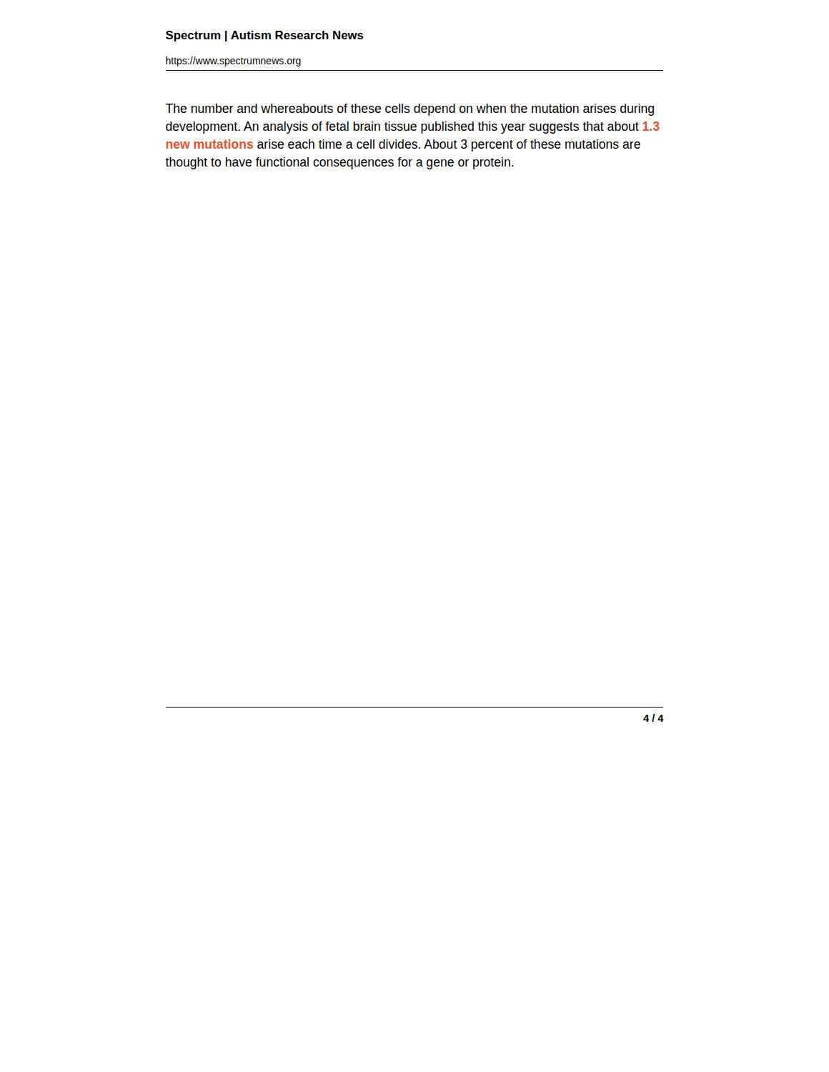Spectrum | Autism Research News
https://www.spectrumnews.org
The number and whereabouts of these cells depend on when the mutation arises during development. An analysis of fetal brain tissue published this year suggests that about 1.3 new mutations arise each time a cell divides. About 3 percent of these mutations are thought to have functional consequences for a gene or protein.
4 / 4